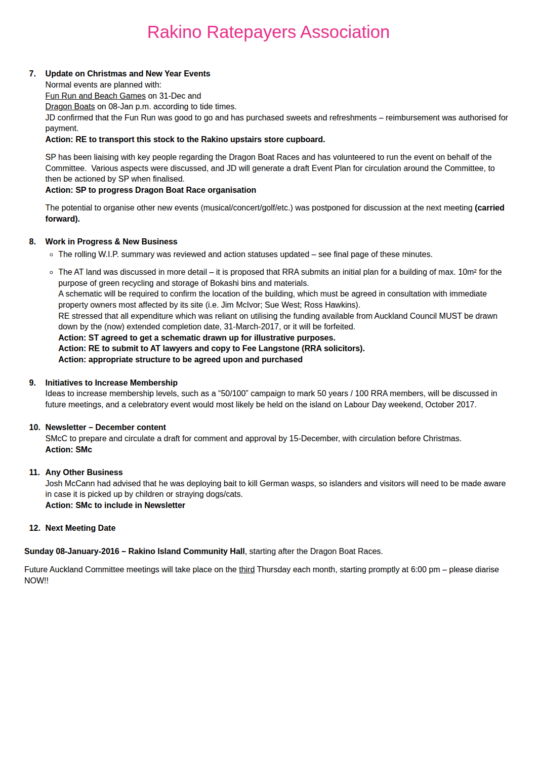Rakino Ratepayers Association
Update on Christmas and New Year Events
Normal events are planned with:
Fun Run and Beach Games on 31-Dec and
Dragon Boats on 08-Jan p.m. according to tide times.
JD confirmed that the Fun Run was good to go and has purchased sweets and refreshments – reimbursement was authorised for payment.
Action: RE to transport this stock to the Rakino upstairs store cupboard.
SP has been liaising with key people regarding the Dragon Boat Races and has volunteered to run the event on behalf of the Committee. Various aspects were discussed, and JD will generate a draft Event Plan for circulation around the Committee, to then be actioned by SP when finalised.
Action: SP to progress Dragon Boat Race organisation
The potential to organise other new events (musical/concert/golf/etc.) was postponed for discussion at the next meeting (carried forward).
Work in Progress & New Business
The rolling W.I.P. summary was reviewed and action statuses updated – see final page of these minutes.
The AT land was discussed in more detail – it is proposed that RRA submits an initial plan for a building of max. 10m² for the purpose of green recycling and storage of Bokashi bins and materials.
A schematic will be required to confirm the location of the building, which must be agreed in consultation with immediate property owners most affected by its site (i.e. Jim McIvor; Sue West; Ross Hawkins).
RE stressed that all expenditure which was reliant on utilising the funding available from Auckland Council MUST be drawn down by the (now) extended completion date, 31-March-2017, or it will be forfeited.
Action: ST agreed to get a schematic drawn up for illustrative purposes.
Action: RE to submit to AT lawyers and copy to Fee Langstone (RRA solicitors).
Action: appropriate structure to be agreed upon and purchased
Initiatives to Increase Membership
Ideas to increase membership levels, such as a “50/100” campaign to mark 50 years / 100 RRA members, will be discussed in future meetings, and a celebratory event would most likely be held on the island on Labour Day weekend, October 2017.
Newsletter – December content
SMcC to prepare and circulate a draft for comment and approval by 15-December, with circulation before Christmas.
Action: SMc
Any Other Business
Josh McCann had advised that he was deploying bait to kill German wasps, so islanders and visitors will need to be made aware in case it is picked up by children or straying dogs/cats.
Action: SMc to include in Newsletter
Next Meeting Date
Sunday 08-January-2016 – Rakino Island Community Hall, starting after the Dragon Boat Races.
Future Auckland Committee meetings will take place on the third Thursday each month, starting promptly at 6:00 pm – please diarise NOW!!